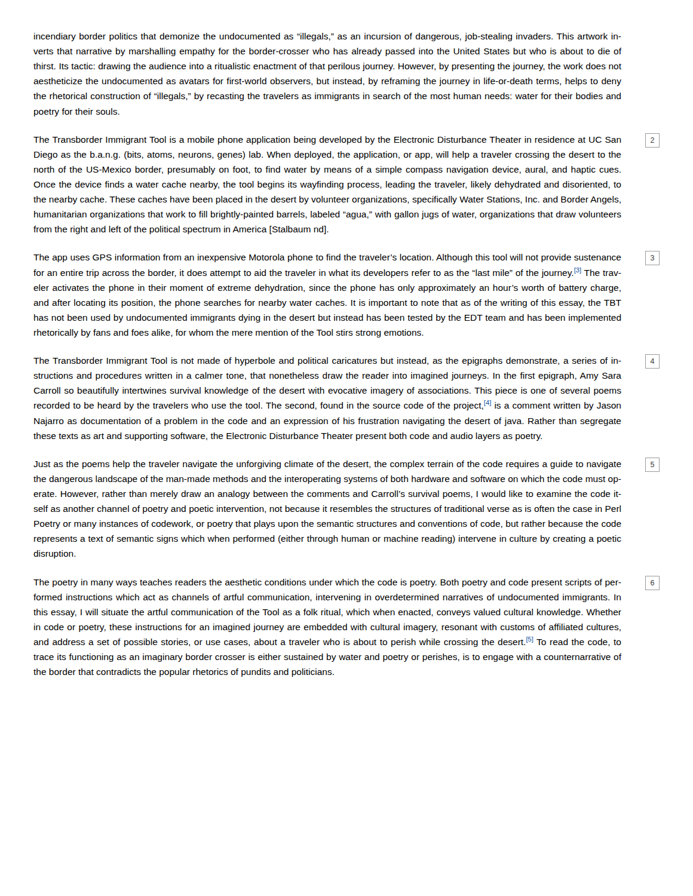incendiary border politics that demonize the undocumented as “illegals,” as an incursion of dangerous, job-stealing invaders. This artwork inverts that narrative by marshalling empathy for the border-crosser who has already passed into the United States but who is about to die of thirst. Its tactic: drawing the audience into a ritualistic enactment of that perilous journey. However, by presenting the journey, the work does not aestheticize the undocumented as avatars for first-world observers, but instead, by reframing the journey in life-or-death terms, helps to deny the rhetorical construction of “illegals,” by recasting the travelers as immigrants in search of the most human needs: water for their bodies and poetry for their souls.
2
The Transborder Immigrant Tool is a mobile phone application being developed by the Electronic Disturbance Theater in residence at UC San Diego as the b.a.n.g. (bits, atoms, neurons, genes) lab. When deployed, the application, or app, will help a traveler crossing the desert to the north of the US-Mexico border, presumably on foot, to find water by means of a simple compass navigation device, aural, and haptic cues. Once the device finds a water cache nearby, the tool begins its wayfinding process, leading the traveler, likely dehydrated and disoriented, to the nearby cache. These caches have been placed in the desert by volunteer organizations, specifically Water Stations, Inc. and Border Angels, humanitarian organizations that work to fill brightly-painted barrels, labeled “agua,” with gallon jugs of water, organizations that draw volunteers from the right and left of the political spectrum in America [Stalbaum nd].
3
The app uses GPS information from an inexpensive Motorola phone to find the traveler’s location. Although this tool will not provide sustenance for an entire trip across the border, it does attempt to aid the traveler in what its developers refer to as the “last mile” of the journey.[3] The traveler activates the phone in their moment of extreme dehydration, since the phone has only approximately an hour’s worth of battery charge, and after locating its position, the phone searches for nearby water caches. It is important to note that as of the writing of this essay, the TBT has not been used by undocumented immigrants dying in the desert but instead has been tested by the EDT team and has been implemented rhetorically by fans and foes alike, for whom the mere mention of the Tool stirs strong emotions.
4
The Transborder Immigrant Tool is not made of hyperbole and political caricatures but instead, as the epigraphs demonstrate, a series of instructions and procedures written in a calmer tone, that nonetheless draw the reader into imagined journeys. In the first epigraph, Amy Sara Carroll so beautifully intertwines survival knowledge of the desert with evocative imagery of associations. This piece is one of several poems recorded to be heard by the travelers who use the tool. The second, found in the source code of the project,[4] is a comment written by Jason Najarro as documentation of a problem in the code and an expression of his frustration navigating the desert of java. Rather than segregate these texts as art and supporting software, the Electronic Disturbance Theater present both code and audio layers as poetry.
5
Just as the poems help the traveler navigate the unforgiving climate of the desert, the complex terrain of the code requires a guide to navigate the dangerous landscape of the man-made methods and the interoperating systems of both hardware and software on which the code must operate. However, rather than merely draw an analogy between the comments and Carroll’s survival poems, I would like to examine the code itself as another channel of poetry and poetic intervention, not because it resembles the structures of traditional verse as is often the case in Perl Poetry or many instances of codework, or poetry that plays upon the semantic structures and conventions of code, but rather because the code represents a text of semantic signs which when performed (either through human or machine reading) intervene in culture by creating a poetic disruption.
6
The poetry in many ways teaches readers the aesthetic conditions under which the code is poetry. Both poetry and code present scripts of performed instructions which act as channels of artful communication, intervening in overdetermined narratives of undocumented immigrants. In this essay, I will situate the artful communication of the Tool as a folk ritual, which when enacted, conveys valued cultural knowledge. Whether in code or poetry, these instructions for an imagined journey are embedded with cultural imagery, resonant with customs of affiliated cultures, and address a set of possible stories, or use cases, about a traveler who is about to perish while crossing the desert.[5] To read the code, to trace its functioning as an imaginary border crosser is either sustained by water and poetry or perishes, is to engage with a counternarrative of the border that contradicts the popular rhetorics of pundits and politicians.